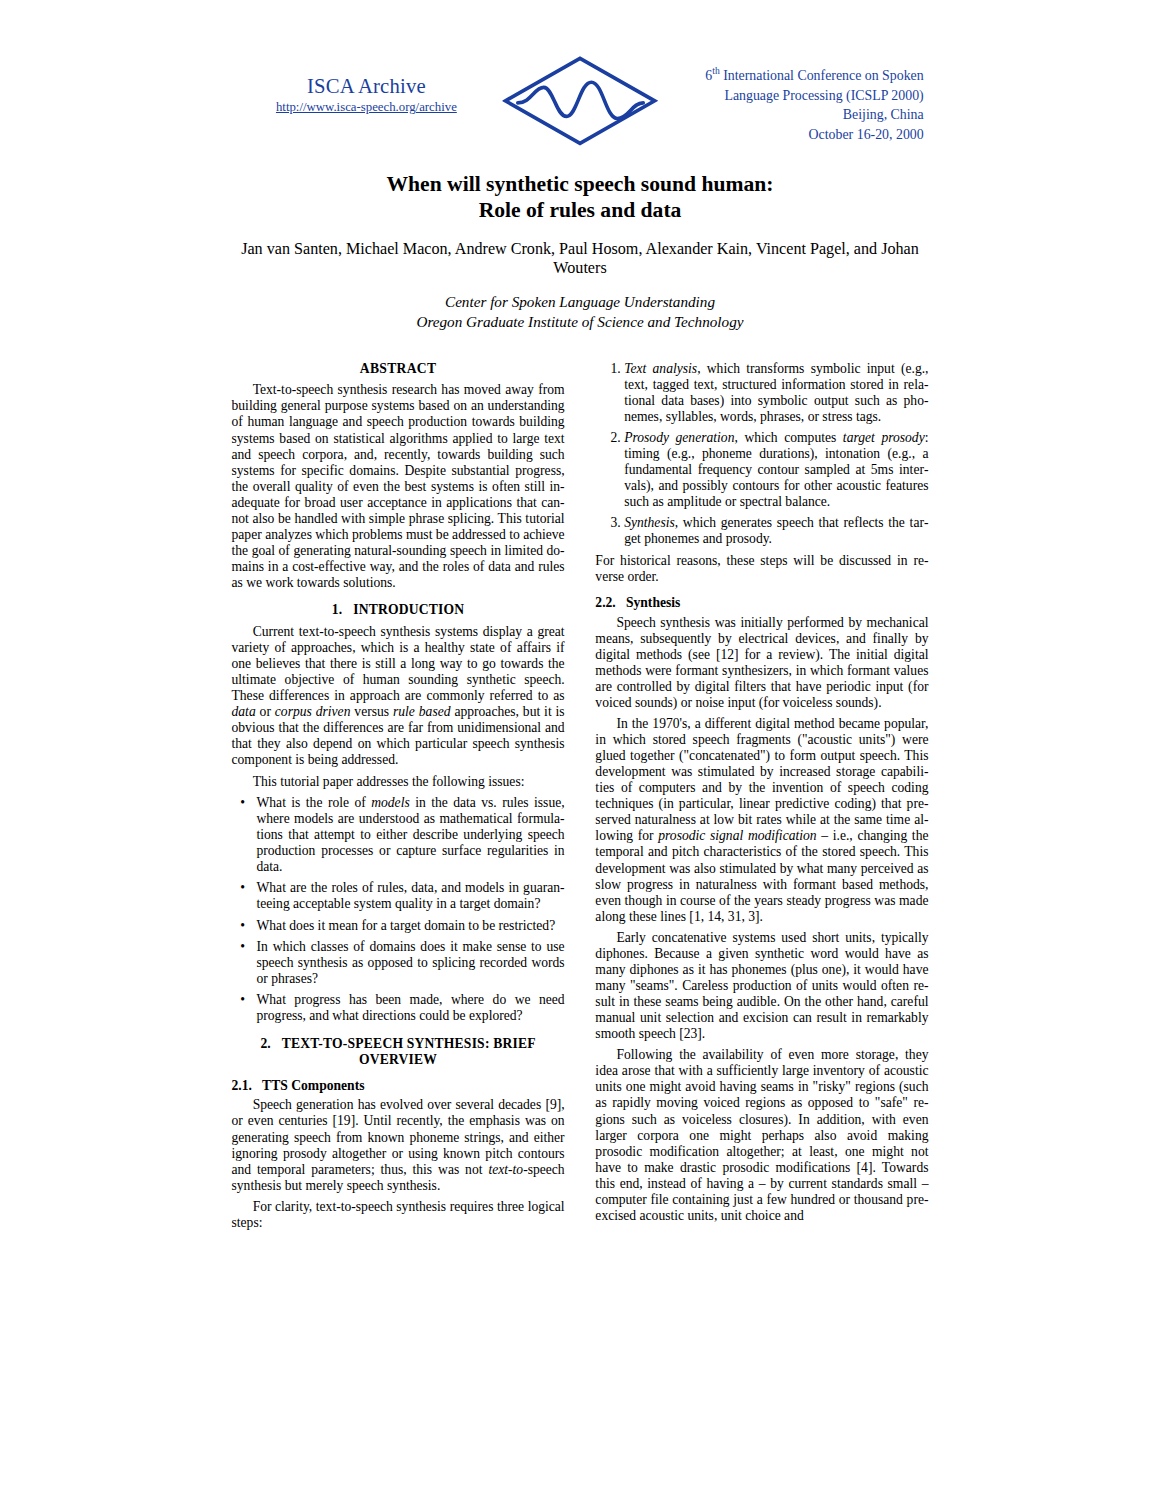ISCA Archive
http://www.isca-speech.org/archive
6th International Conference on Spoken
Language Processing (ICSLP 2000)
Beijing, China
October 16-20, 2000
When will synthetic speech sound human:
Role of rules and data
Jan van Santen, Michael Macon, Andrew Cronk, Paul Hosom, Alexander Kain, Vincent Pagel, and Johan Wouters
Center for Spoken Language Understanding
Oregon Graduate Institute of Science and Technology
ABSTRACT
Text-to-speech synthesis research has moved away from building general purpose systems based on an understanding of human language and speech production towards building systems based on statistical algorithms applied to large text and speech corpora, and, recently, towards building such systems for specific domains. Despite substantial progress, the overall quality of even the best systems is often still inadequate for broad user acceptance in applications that cannot also be handled with simple phrase splicing. This tutorial paper analyzes which problems must be addressed to achieve the goal of generating natural-sounding speech in limited domains in a cost-effective way, and the roles of data and rules as we work towards solutions.
1. Introduction
Current text-to-speech synthesis systems display a great variety of approaches, which is a healthy state of affairs if one believes that there is still a long way to go towards the ultimate objective of human sounding synthetic speech. These differences in approach are commonly referred to as data or corpus driven versus rule based approaches, but it is obvious that the differences are far from unidimensional and that they also depend on which particular speech synthesis component is being addressed.
This tutorial paper addresses the following issues:
What is the role of models in the data vs. rules issue, where models are understood as mathematical formulations that attempt to either describe underlying speech production processes or capture surface regularities in data.
What are the roles of rules, data, and models in guaranteeing acceptable system quality in a target domain?
What does it mean for a target domain to be restricted?
In which classes of domains does it make sense to use speech synthesis as opposed to splicing recorded words or phrases?
What progress has been made, where do we need progress, and what directions could be explored?
2. Text-to-speech synthesis: brief overview
2.1. TTS Components
Speech generation has evolved over several decades [9], or even centuries [19]. Until recently, the emphasis was on generating speech from known phoneme strings, and either ignoring prosody altogether or using known pitch contours and temporal parameters; thus, this was not text-to-speech synthesis but merely speech synthesis.
For clarity, text-to-speech synthesis requires three logical steps:
Text analysis, which transforms symbolic input (e.g., text, tagged text, structured information stored in relational data bases) into symbolic output such as phonemes, syllables, words, phrases, or stress tags.
Prosody generation, which computes target prosody: timing (e.g., phoneme durations), intonation (e.g., a fundamental frequency contour sampled at 5ms intervals), and possibly contours for other acoustic features such as amplitude or spectral balance.
Synthesis, which generates speech that reflects the target phonemes and prosody.
For historical reasons, these steps will be discussed in reverse order.
2.2. Synthesis
Speech synthesis was initially performed by mechanical means, subsequently by electrical devices, and finally by digital methods (see [12] for a review). The initial digital methods were formant synthesizers, in which formant values are controlled by digital filters that have periodic input (for voiced sounds) or noise input (for voiceless sounds).
In the 1970's, a different digital method became popular, in which stored speech fragments ("acoustic units") were glued together ("concatenated") to form output speech. This development was stimulated by increased storage capabilities of computers and by the invention of speech coding techniques (in particular, linear predictive coding) that preserved naturalness at low bit rates while at the same time allowing for prosodic signal modification – i.e., changing the temporal and pitch characteristics of the stored speech. This development was also stimulated by what many perceived as slow progress in naturalness with formant based methods, even though in course of the years steady progress was made along these lines [1, 14, 31, 3].
Early concatenative systems used short units, typically diphones. Because a given synthetic word would have as many diphones as it has phonemes (plus one), it would have many "seams". Careless production of units would often result in these seams being audible. On the other hand, careful manual unit selection and excision can result in remarkably smooth speech [23].
Following the availability of even more storage, they idea arose that with a sufficiently large inventory of acoustic units one might avoid having seams in "risky" regions (such as rapidly moving voiced regions as opposed to "safe" regions such as voiceless closures). In addition, with even larger corpora one might perhaps also avoid making prosodic modification altogether; at least, one might not have to make drastic prosodic modifications [4]. Towards this end, instead of having a – by current standards small – computer file containing just a few hundred or thousand pre-excised acoustic units, unit choice and